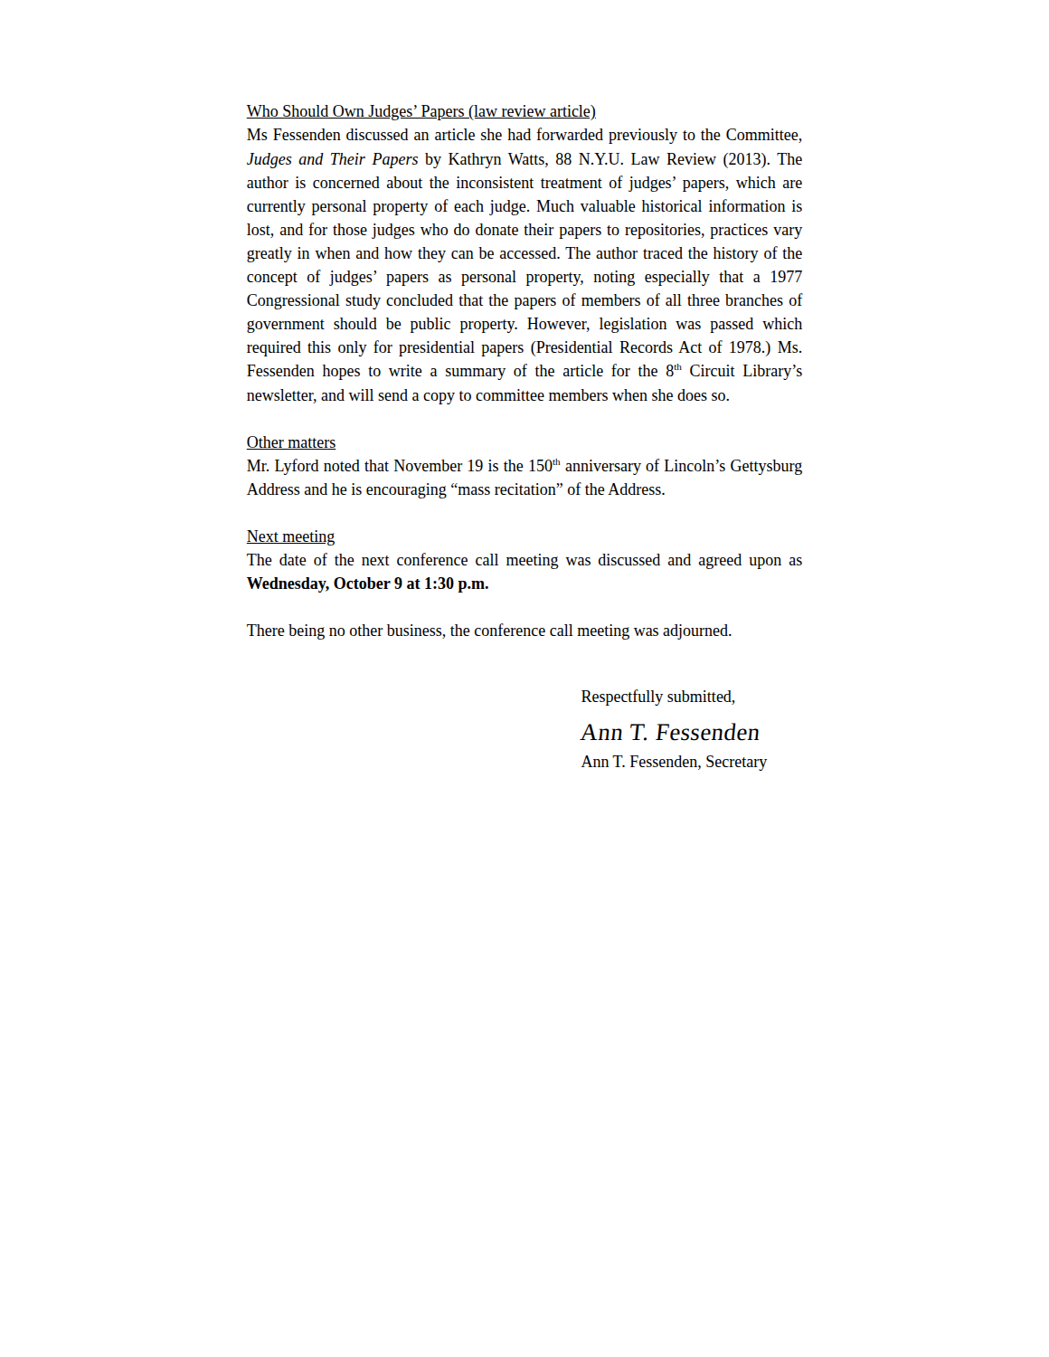Who Should Own Judges’ Papers (law review article)
Ms Fessenden discussed an article she had forwarded previously to the Committee, Judges and Their Papers by Kathryn Watts, 88 N.Y.U. Law Review (2013). The author is concerned about the inconsistent treatment of judges’ papers, which are currently personal property of each judge. Much valuable historical information is lost, and for those judges who do donate their papers to repositories, practices vary greatly in when and how they can be accessed. The author traced the history of the concept of judges’ papers as personal property, noting especially that a 1977 Congressional study concluded that the papers of members of all three branches of government should be public property. However, legislation was passed which required this only for presidential papers (Presidential Records Act of 1978.) Ms. Fessenden hopes to write a summary of the article for the 8th Circuit Library’s newsletter, and will send a copy to committee members when she does so.
Other matters
Mr. Lyford noted that November 19 is the 150th anniversary of Lincoln’s Gettysburg Address and he is encouraging “mass recitation” of the Address.
Next meeting
The date of the next conference call meeting was discussed and agreed upon as Wednesday, October 9 at 1:30 p.m.
There being no other business, the conference call meeting was adjourned.
Respectfully submitted,
Ann T. Fessenden
Ann T. Fessenden, Secretary